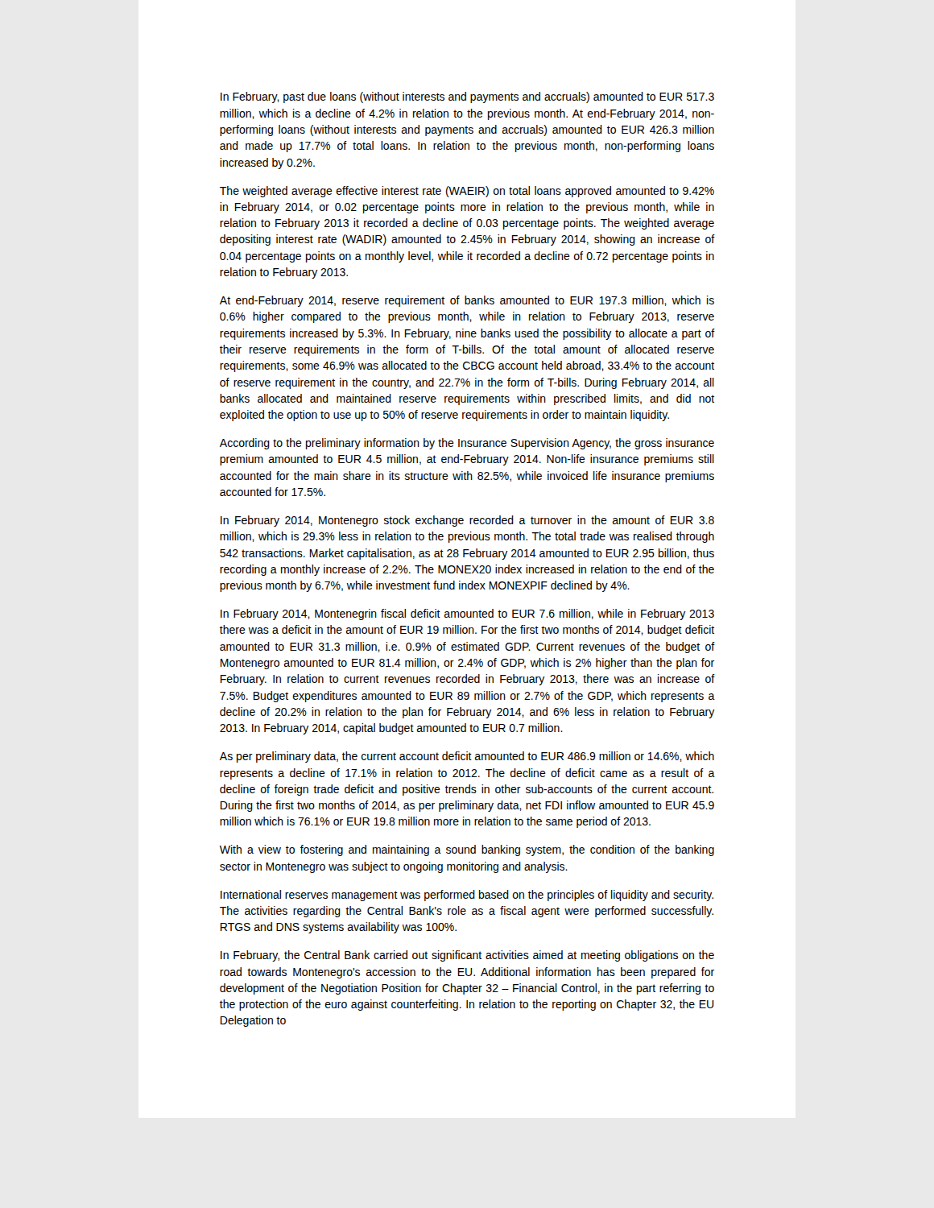In February, past due loans (without interests and payments and accruals) amounted to EUR 517.3 million, which is a decline of 4.2% in relation to the previous month. At end-February 2014, non-performing loans (without interests and payments and accruals) amounted to EUR 426.3 million and made up 17.7% of total loans. In relation to the previous month, non-performing loans increased by 0.2%.
The weighted average effective interest rate (WAEIR) on total loans approved amounted to 9.42% in February 2014, or 0.02 percentage points more in relation to the previous month, while in relation to February 2013 it recorded a decline of 0.03 percentage points. The weighted average depositing interest rate (WADIR) amounted to 2.45% in February 2014, showing an increase of 0.04 percentage points on a monthly level, while it recorded a decline of 0.72 percentage points in relation to February 2013.
At end-February 2014, reserve requirement of banks amounted to EUR 197.3 million, which is 0.6% higher compared to the previous month, while in relation to February 2013, reserve requirements increased by 5.3%. In February, nine banks used the possibility to allocate a part of their reserve requirements in the form of T-bills. Of the total amount of allocated reserve requirements, some 46.9% was allocated to the CBCG account held abroad, 33.4% to the account of reserve requirement in the country, and 22.7% in the form of T-bills. During February 2014, all banks allocated and maintained reserve requirements within prescribed limits, and did not exploited the option to use up to 50% of reserve requirements in order to maintain liquidity.
According to the preliminary information by the Insurance Supervision Agency, the gross insurance premium amounted to EUR 4.5 million, at end-February 2014. Non-life insurance premiums still accounted for the main share in its structure with 82.5%, while invoiced life insurance premiums accounted for 17.5%.
In February 2014, Montenegro stock exchange recorded a turnover in the amount of EUR 3.8 million, which is 29.3% less in relation to the previous month. The total trade was realised through 542 transactions. Market capitalisation, as at 28 February 2014 amounted to EUR 2.95 billion, thus recording a monthly increase of 2.2%. The MONEX20 index increased in relation to the end of the previous month by 6.7%, while investment fund index MONEXPIF declined by 4%.
In February 2014, Montenegrin fiscal deficit amounted to EUR 7.6 million, while in February 2013 there was a deficit in the amount of EUR 19 million. For the first two months of 2014, budget deficit amounted to EUR 31.3 million, i.e. 0.9% of estimated GDP. Current revenues of the budget of Montenegro amounted to EUR 81.4 million, or 2.4% of GDP, which is 2% higher than the plan for February. In relation to current revenues recorded in February 2013, there was an increase of 7.5%. Budget expenditures amounted to EUR 89 million or 2.7% of the GDP, which represents a decline of 20.2% in relation to the plan for February 2014, and 6% less in relation to February 2013. In February 2014, capital budget amounted to EUR 0.7 million.
As per preliminary data, the current account deficit amounted to EUR 486.9 million or 14.6%, which represents a decline of 17.1% in relation to 2012. The decline of deficit came as a result of a decline of foreign trade deficit and positive trends in other sub-accounts of the current account. During the first two months of 2014, as per preliminary data, net FDI inflow amounted to EUR 45.9 million which is 76.1% or EUR 19.8 million more in relation to the same period of 2013.
With a view to fostering and maintaining a sound banking system, the condition of the banking sector in Montenegro was subject to ongoing monitoring and analysis.
International reserves management was performed based on the principles of liquidity and security. The activities regarding the Central Bank's role as a fiscal agent were performed successfully. RTGS and DNS systems availability was 100%.
In February, the Central Bank carried out significant activities aimed at meeting obligations on the road towards Montenegro's accession to the EU. Additional information has been prepared for development of the Negotiation Position for Chapter 32 – Financial Control, in the part referring to the protection of the euro against counterfeiting. In relation to the reporting on Chapter 32, the EU Delegation to